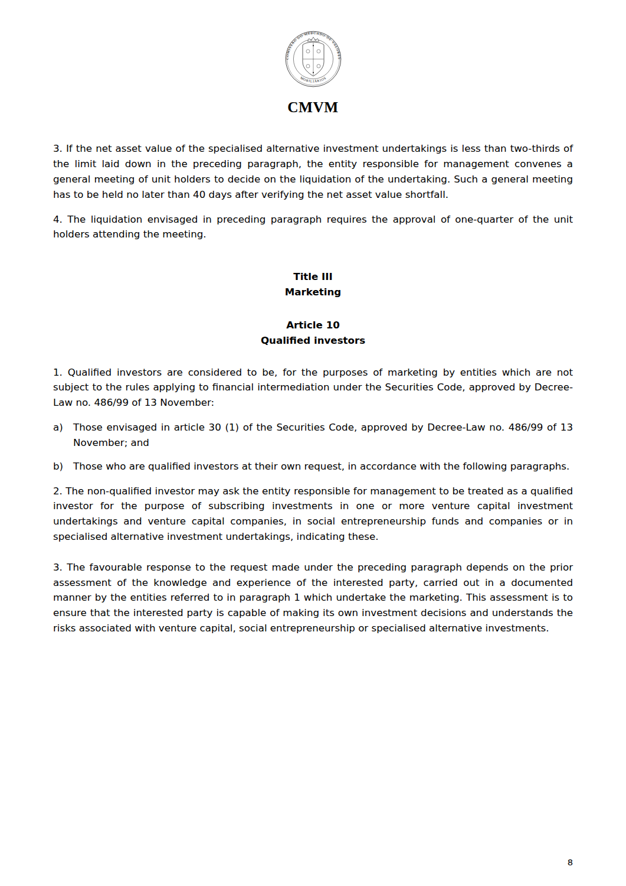COMISSÃO DO MERCADO DE VALORES MOBILIÁRIOS
CMVM
3. If the net asset value of the specialised alternative investment undertakings is less than two-thirds of the limit laid down in the preceding paragraph, the entity responsible for management convenes a general meeting of unit holders to decide on the liquidation of the undertaking. Such a general meeting has to be held no later than 40 days after verifying the net asset value shortfall.
4. The liquidation envisaged in preceding paragraph requires the approval of one-quarter of the unit holders attending the meeting.
Title III Marketing
Article 10 Qualified investors
1. Qualified investors are considered to be, for the purposes of marketing by entities which are not subject to the rules applying to financial intermediation under the Securities Code, approved by Decree-Law no. 486/99 of 13 November:
a) Those envisaged in article 30 (1) of the Securities Code, approved by Decree-Law no. 486/99 of 13 November; and
b) Those who are qualified investors at their own request, in accordance with the following paragraphs.
2. The non-qualified investor may ask the entity responsible for management to be treated as a qualified investor for the purpose of subscribing investments in one or more venture capital investment undertakings and venture capital companies, in social entrepreneurship funds and companies or in specialised alternative investment undertakings, indicating these.
3. The favourable response to the request made under the preceding paragraph depends on the prior assessment of the knowledge and experience of the interested party, carried out in a documented manner by the entities referred to in paragraph 1 which undertake the marketing. This assessment is to ensure that the interested party is capable of making its own investment decisions and understands the risks associated with venture capital, social entrepreneurship or specialised alternative investments.
8